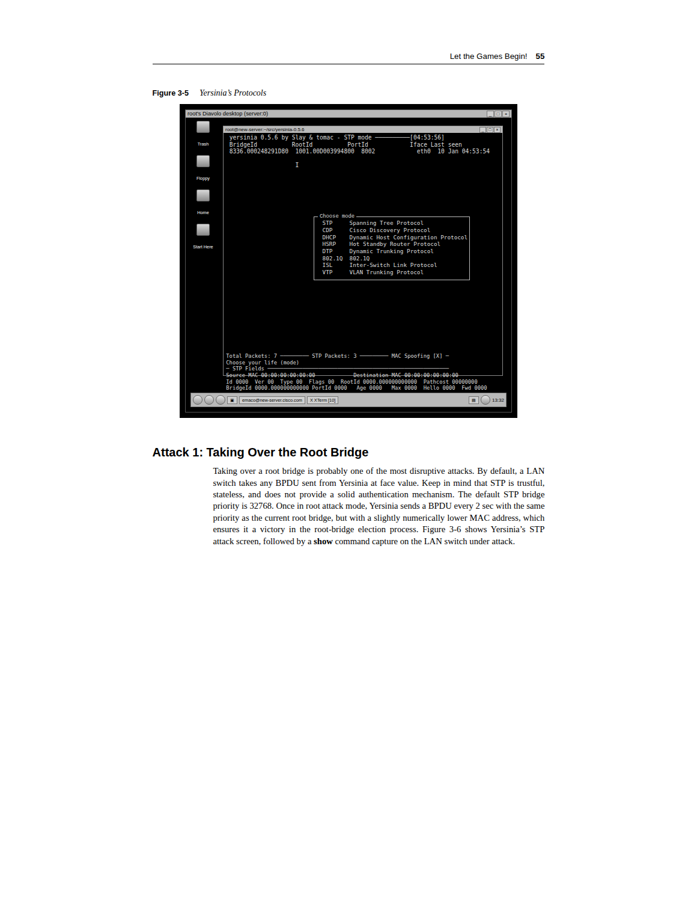Let the Games Begin!55
Figure 3-5 Yersinia’s Protocols
root's Diavolo desktop (server:0) _□×
Trash
Floppy
Home
Start Here
root@new-server:~/src/yersinia-0.5.6 _□×
 yersinia 0.5.6 by Slay & tomac - STP mode ──────────[04:53:56]
 BridgeId          RootId          PortId            Iface Last seen
 8336.000248291D80  1001.00D003994800  8002            eth0  10 Jan 04:53:54

                    I
Choose mode
 STP     Spanning Tree Protocol
 CDP     Cisco Discovery Protocol
 DHCP    Dynamic Host Configuration Protocol
 HSRP    Hot Standby Router Protocol
 DTP     Dynamic Trunking Protocol
 802.1Q  802.1Q
 ISL     Inter-Switch Link Protocol
 VTP     VLAN Trunking Protocol
 Total Packets: 7 ───────── STP Packets: 3 ───────── MAC Spoofing [X] ─
 Choose your life (mode)
 ─ STP Fields ─────────────────────────────────────────────────────────
 Source MAC 00:00:00:00:00:00            Destination MAC 00:00:00:00:00:00
 Id 0000  Ver 00  Type 00  Flags 00  RootId 0000.000000000000  Pathcost 00000000
 BridgeId 0000.000000000000 PortId 0000   Age 0000   Max 0000  Hello 0000  Fwd 0000
▣ emaco@new-server.cisco.com X XTerm [10]
▤ 13:32
Attack 1: Taking Over the Root Bridge
Taking over a root bridge is probably one of the most disruptive attacks. By default, a LAN switch takes any BPDU sent from Yersinia at face value. Keep in mind that STP is trustful, stateless, and does not provide a solid authentication mechanism. The default STP bridge priority is 32768. Once in root attack mode, Yersinia sends a BPDU every 2 sec with the same priority as the current root bridge, but with a slightly numerically lower MAC address, which ensures it a victory in the root-bridge election process. Figure 3-6 shows Yersinia’s STP attack screen, followed by a show command capture on the LAN switch under attack.